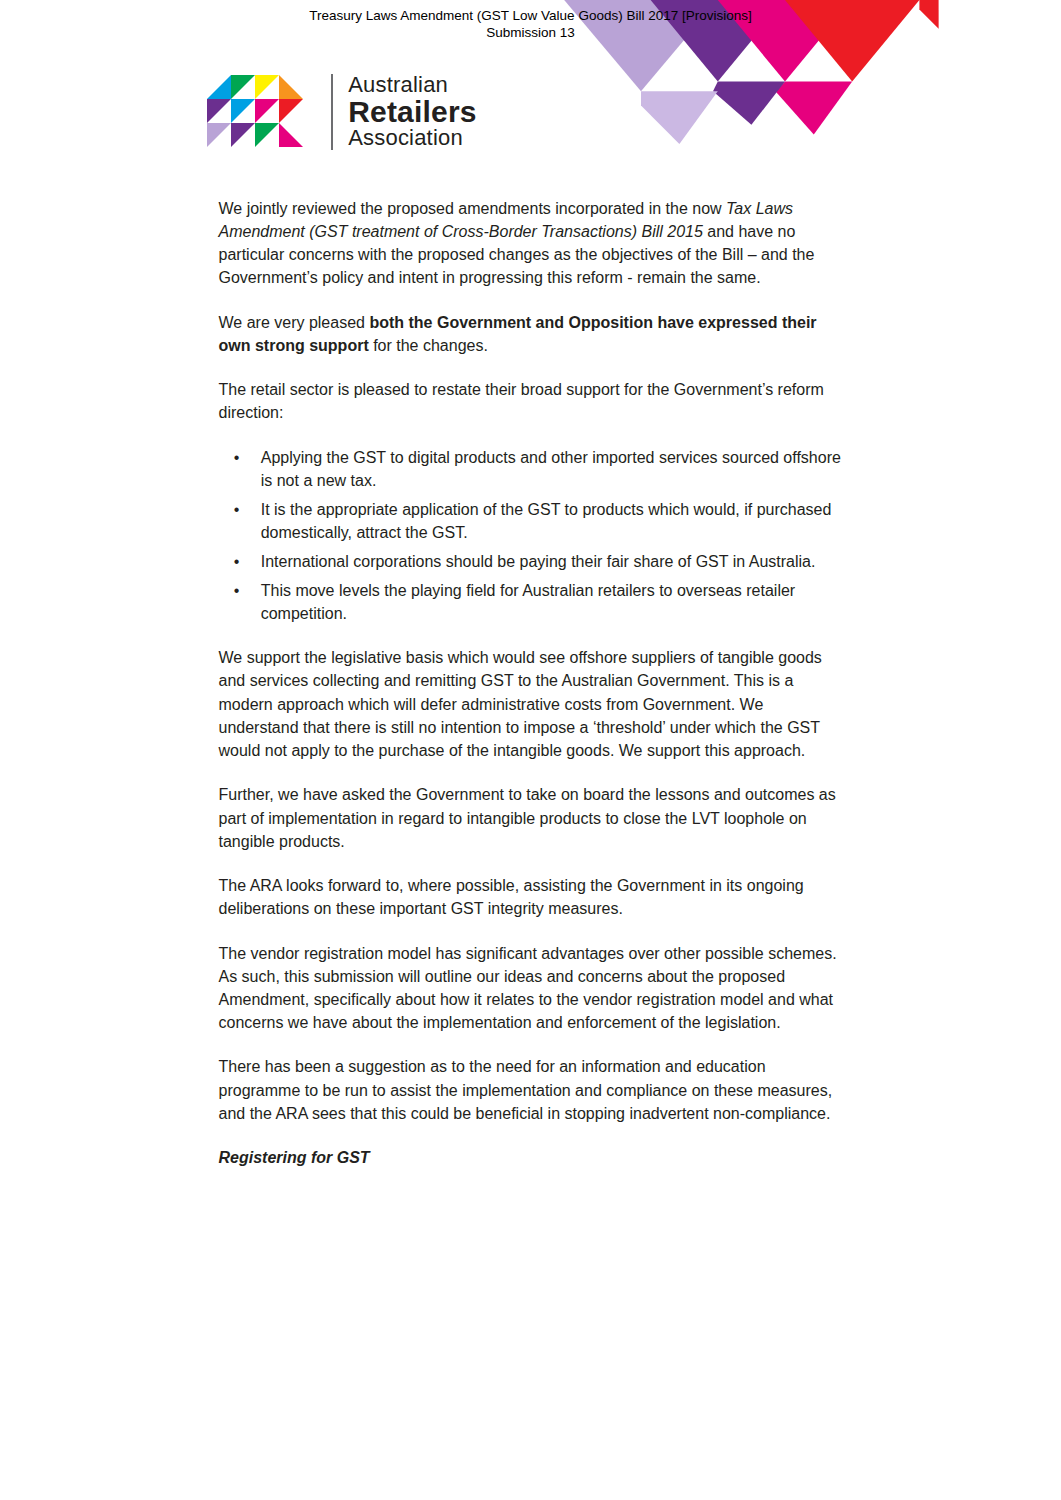Treasury Laws Amendment (GST Low Value Goods) Bill 2017 [Provisions]
Submission 13
Australian
Retailers
Association
We jointly reviewed the proposed amendments incorporated in the now Tax Laws Amendment (GST treatment of Cross-Border Transactions) Bill 2015 and have no particular concerns with the proposed changes as the objectives of the Bill – and the Government’s policy and intent in progressing this reform - remain the same.
We are very pleased both the Government and Opposition have expressed their own strong support for the changes.
The retail sector is pleased to restate their broad support for the Government’s reform direction:
Applying the GST to digital products and other imported services sourced offshore is not a new tax.
It is the appropriate application of the GST to products which would, if purchased domestically, attract the GST.
International corporations should be paying their fair share of GST in Australia.
This move levels the playing field for Australian retailers to overseas retailer competition.
We support the legislative basis which would see offshore suppliers of tangible goods and services collecting and remitting GST to the Australian Government. This is a modern approach which will defer administrative costs from Government. We understand that there is still no intention to impose a ‘threshold’ under which the GST would not apply to the purchase of the intangible goods. We support this approach.
Further, we have asked the Government to take on board the lessons and outcomes as part of implementation in regard to intangible products to close the LVT loophole on tangible products.
The ARA looks forward to, where possible, assisting the Government in its ongoing deliberations on these important GST integrity measures.
The vendor registration model has significant advantages over other possible schemes. As such, this submission will outline our ideas and concerns about the proposed Amendment, specifically about how it relates to the vendor registration model and what concerns we have about the implementation and enforcement of the legislation.
There has been a suggestion as to the need for an information and education programme to be run to assist the implementation and compliance on these measures, and the ARA sees that this could be beneficial in stopping inadvertent non-compliance.
Registering for GST